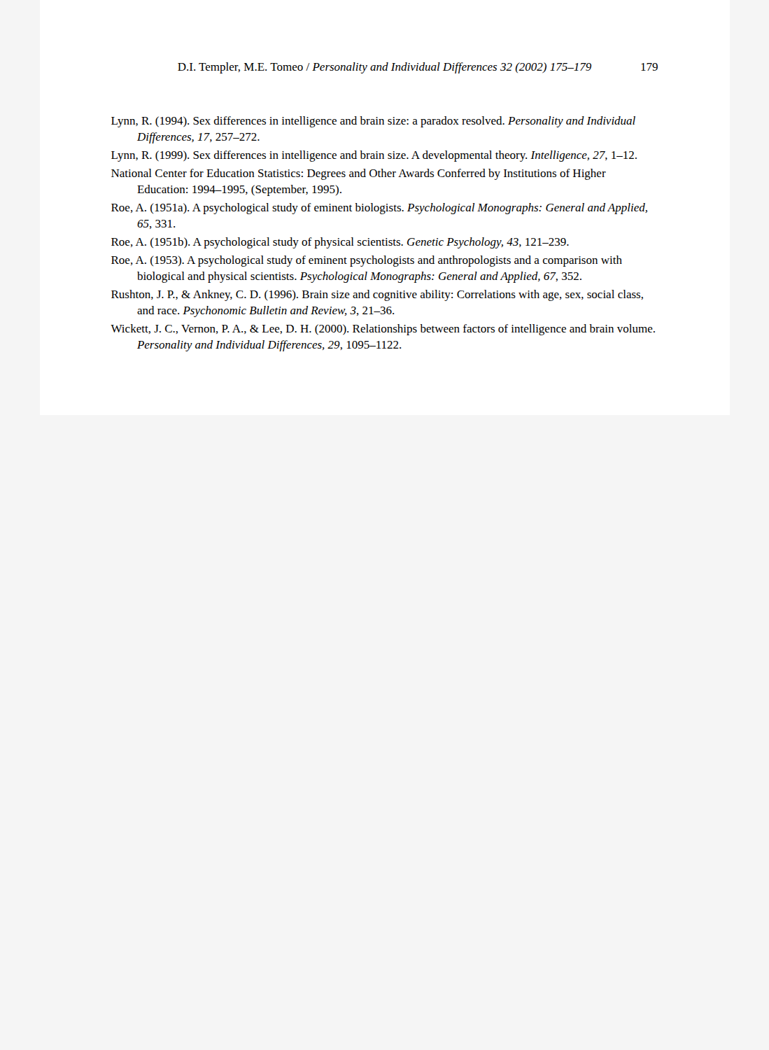D.I. Templer, M.E. Tomeo / Personality and Individual Differences 32 (2002) 175–179
179
Lynn, R. (1994). Sex differences in intelligence and brain size: a paradox resolved. Personality and Individual Differences, 17, 257–272.
Lynn, R. (1999). Sex differences in intelligence and brain size. A developmental theory. Intelligence, 27, 1–12.
National Center for Education Statistics: Degrees and Other Awards Conferred by Institutions of Higher Education: 1994–1995, (September, 1995).
Roe, A. (1951a). A psychological study of eminent biologists. Psychological Monographs: General and Applied, 65, 331.
Roe, A. (1951b). A psychological study of physical scientists. Genetic Psychology, 43, 121–239.
Roe, A. (1953). A psychological study of eminent psychologists and anthropologists and a comparison with biological and physical scientists. Psychological Monographs: General and Applied, 67, 352.
Rushton, J. P., & Ankney, C. D. (1996). Brain size and cognitive ability: Correlations with age, sex, social class, and race. Psychonomic Bulletin and Review, 3, 21–36.
Wickett, J. C., Vernon, P. A., & Lee, D. H. (2000). Relationships between factors of intelligence and brain volume. Personality and Individual Differences, 29, 1095–1122.